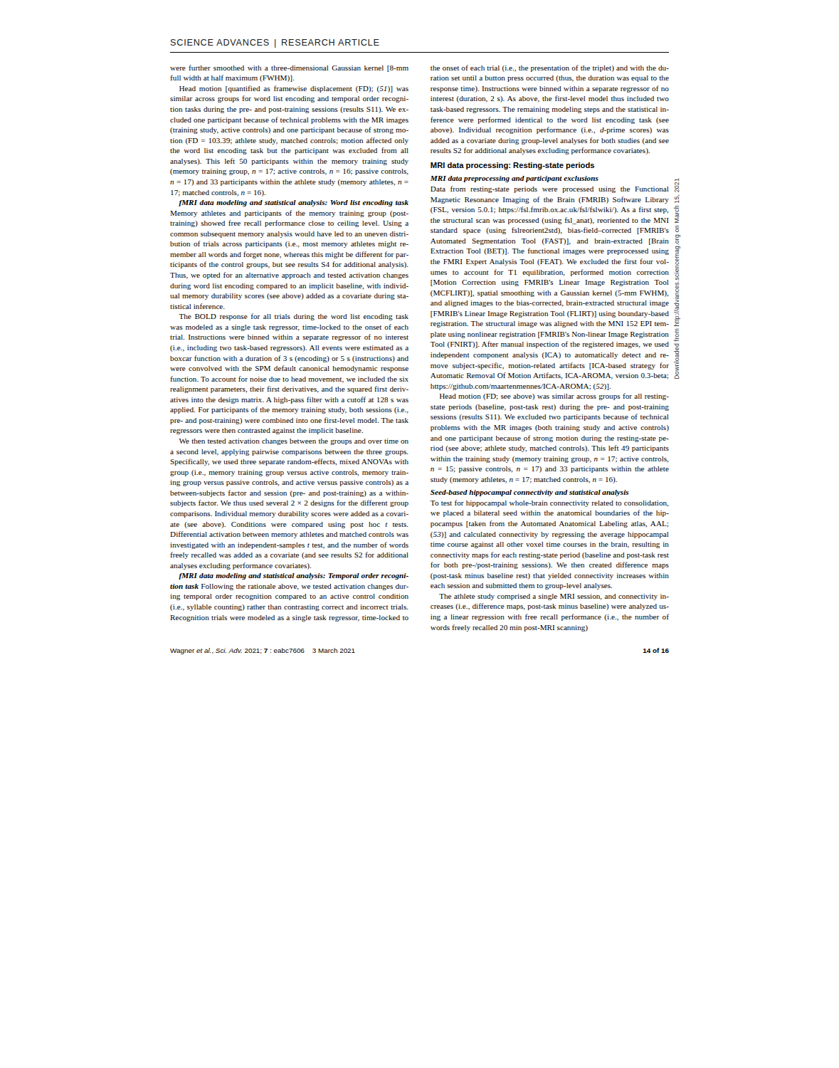SCIENCE ADVANCES|RESEARCH ARTICLE
Downloaded from http://advances.sciencemag.org on March 15, 2021
were further smoothed with a three-dimensional Gaussian kernel [8-mm full width at half maximum (FWHM)].
Head motion [quantified as framewise displacement (FD); (51)] was similar across groups for word list encoding and temporal order recognition tasks during the pre- and post-training sessions (results S11). We excluded one participant because of technical problems with the MR images (training study, active controls) and one participant because of strong motion (FD = 103.39; athlete study, matched controls; motion affected only the word list encoding task but the participant was excluded from all analyses). This left 50 participants within the memory training study (memory training group, n = 17; active controls, n = 16; passive controls, n = 17) and 33 participants within the athlete study (memory athletes, n = 17; matched controls, n = 16).
fMRI data modeling and statistical analysis: Word list encoding task Memory athletes and participants of the memory training group (post-training) showed free recall performance close to ceiling level. Using a common subsequent memory analysis would have led to an uneven distribution of trials across participants (i.e., most memory athletes might remember all words and forget none, whereas this might be different for participants of the control groups, but see results S4 for additional analysis). Thus, we opted for an alternative approach and tested activation changes during word list encoding compared to an implicit baseline, with individual memory durability scores (see above) added as a covariate during statistical inference.
The BOLD response for all trials during the word list encoding task was modeled as a single task regressor, time-locked to the onset of each trial. Instructions were binned within a separate regressor of no interest (i.e., including two task-based regressors). All events were estimated as a boxcar function with a duration of 3 s (encoding) or 5 s (instructions) and were convolved with the SPM default canonical hemodynamic response function. To account for noise due to head movement, we included the six realignment parameters, their first derivatives, and the squared first derivatives into the design matrix. A high-pass filter with a cutoff at 128 s was applied. For participants of the memory training study, both sessions (i.e., pre- and post-training) were combined into one first-level model. The task regressors were then contrasted against the implicit baseline.
We then tested activation changes between the groups and over time on a second level, applying pairwise comparisons between the three groups. Specifically, we used three separate random-effects, mixed ANOVAs with group (i.e., memory training group versus active controls, memory training group versus passive controls, and active versus passive controls) as a between-subjects factor and session (pre- and post-training) as a within-subjects factor. We thus used several 2 × 2 designs for the different group comparisons. Individual memory durability scores were added as a covariate (see above). Conditions were compared using post hoc t tests. Differential activation between memory athletes and matched controls was investigated with an independent-samples t test, and the number of words freely recalled was added as a covariate (and see results S2 for additional analyses excluding performance covariates).
fMRI data modeling and statistical analysis: Temporal order recognition task Following the rationale above, we tested activation changes during temporal order recognition compared to an active control condition (i.e., syllable counting) rather than contrasting correct and incorrect trials. Recognition trials were modeled as a single task regressor, time-locked to the onset of each trial (i.e., the presentation of the triplet) and with the duration set until a button press occurred (thus, the duration was equal to the response time). Instructions were binned within a separate regressor of no interest (duration, 2 s). As above, the first-level model thus included two task-based regressors. The remaining modeling steps and the statistical inference were performed identical to the word list encoding task (see above). Individual recognition performance (i.e., d-prime scores) was added as a covariate during group-level analyses for both studies (and see results S2 for additional analyses excluding performance covariates).
MRI data processing: Resting-state periods
MRI data preprocessing and participant exclusions
Data from resting-state periods were processed using the Functional Magnetic Resonance Imaging of the Brain (FMRIB) Software Library (FSL, version 5.0.1; https://fsl.fmrib.ox.ac.uk/fsl/fslwiki/). As a first step, the structural scan was processed (using fsl_anat), reoriented to the MNI standard space (using fslreorient2std), bias-field–corrected [FMRIB's Automated Segmentation Tool (FAST)], and brain-extracted [Brain Extraction Tool (BET)]. The functional images were preprocessed using the FMRI Expert Analysis Tool (FEAT). We excluded the first four volumes to account for T1 equilibration, performed motion correction [Motion Correction using FMRIB's Linear Image Registration Tool (MCFLIRT)], spatial smoothing with a Gaussian kernel (5-mm FWHM), and aligned images to the bias-corrected, brain-extracted structural image [FMRIB's Linear Image Registration Tool (FLIRT)] using boundary-based registration. The structural image was aligned with the MNI 152 EPI template using nonlinear registration [FMRIB's Non-linear Image Registration Tool (FNIRT)]. After manual inspection of the registered images, we used independent component analysis (ICA) to automatically detect and remove subject-specific, motion-related artifacts [ICA-based strategy for Automatic Removal Of Motion Artifacts, ICA-AROMA, version 0.3-beta; https://github.com/maartenmennes/ICA-AROMA; (52)].
Head motion (FD; see above) was similar across groups for all resting-state periods (baseline, post-task rest) during the pre- and post-training sessions (results S11). We excluded two participants because of technical problems with the MR images (both training study and active controls) and one participant because of strong motion during the resting-state period (see above; athlete study, matched controls). This left 49 participants within the training study (memory training group, n = 17; active controls, n = 15; passive controls, n = 17) and 33 participants within the athlete study (memory athletes, n = 17; matched controls, n = 16).
Seed-based hippocampal connectivity and statistical analysis
To test for hippocampal whole-brain connectivity related to consolidation, we placed a bilateral seed within the anatomical boundaries of the hippocampus [taken from the Automated Anatomical Labeling atlas, AAL; (53)] and calculated connectivity by regressing the average hippocampal time course against all other voxel time courses in the brain, resulting in connectivity maps for each resting-state period (baseline and post-task rest for both pre-/post-training sessions). We then created difference maps (post-task minus baseline rest) that yielded connectivity increases within each session and submitted them to group-level analyses.
The athlete study comprised a single MRI session, and connectivity increases (i.e., difference maps, post-task minus baseline) were analyzed using a linear regression with free recall performance (i.e., the number of words freely recalled 20 min post-MRI scanning)
Wagner et al., Sci. Adv. 2021; 7 : eabc7606 3 March 2021
14 of 16